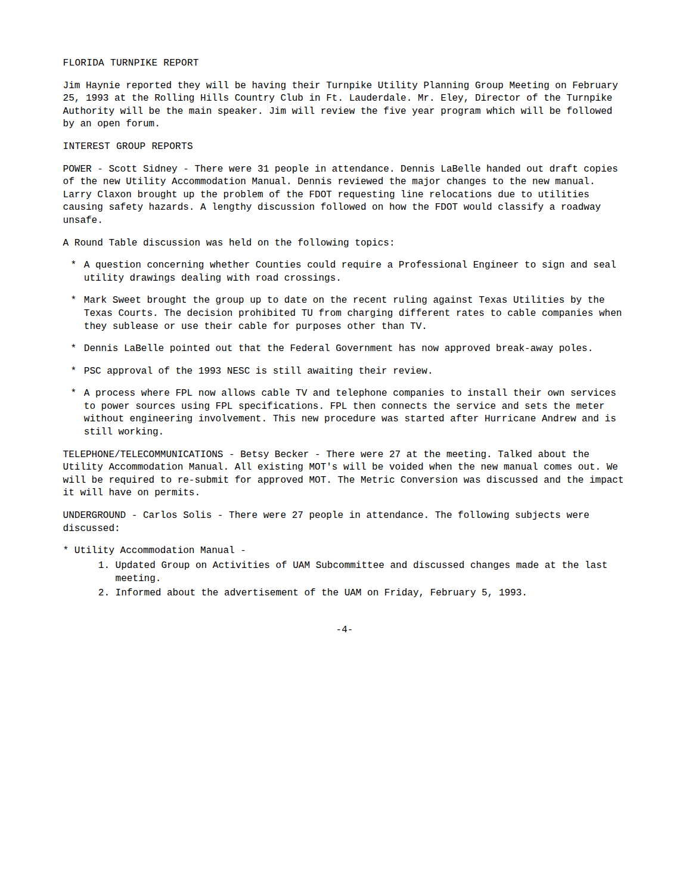FLORIDA TURNPIKE REPORT
Jim Haynie reported they will be having their Turnpike Utility Planning Group Meeting on February 25, 1993 at the Rolling Hills Country Club in Ft. Lauderdale. Mr. Eley, Director of the Turnpike Authority will be the main speaker. Jim will review the five year program which will be followed by an open forum.
INTEREST GROUP REPORTS
POWER - Scott Sidney - There were 31 people in attendance. Dennis LaBelle handed out draft copies of the new Utility Accommodation Manual. Dennis reviewed the major changes to the new manual. Larry Claxon brought up the problem of the FDOT requesting line relocations due to utilities causing safety hazards. A lengthy discussion followed on how the FDOT would classify a roadway unsafe.
A Round Table discussion was held on the following topics:
A question concerning whether Counties could require a Professional Engineer to sign and seal utility drawings dealing with road crossings.
Mark Sweet brought the group up to date on the recent ruling against Texas Utilities by the Texas Courts. The decision prohibited TU from charging different rates to cable companies when they sublease or use their cable for purposes other than TV.
Dennis LaBelle pointed out that the Federal Government has now approved break-away poles.
PSC approval of the 1993 NESC is still awaiting their review.
A process where FPL now allows cable TV and telephone companies to install their own services to power sources using FPL specifications. FPL then connects the service and sets the meter without engineering involvement. This new procedure was started after Hurricane Andrew and is still working.
TELEPHONE/TELECOMMUNICATIONS - Betsy Becker - There were 27 at the meeting. Talked about the Utility Accommodation Manual. All existing MOT's will be voided when the new manual comes out. We will be required to re-submit for approved MOT. The Metric Conversion was discussed and the impact it will have on permits.
UNDERGROUND - Carlos Solis - There were 27 people in attendance. The following subjects were discussed:
* Utility Accommodation Manual -
Updated Group on Activities of UAM Subcommittee and discussed changes made at the last meeting.
Informed about the advertisement of the UAM on Friday, February 5, 1993.
-4-